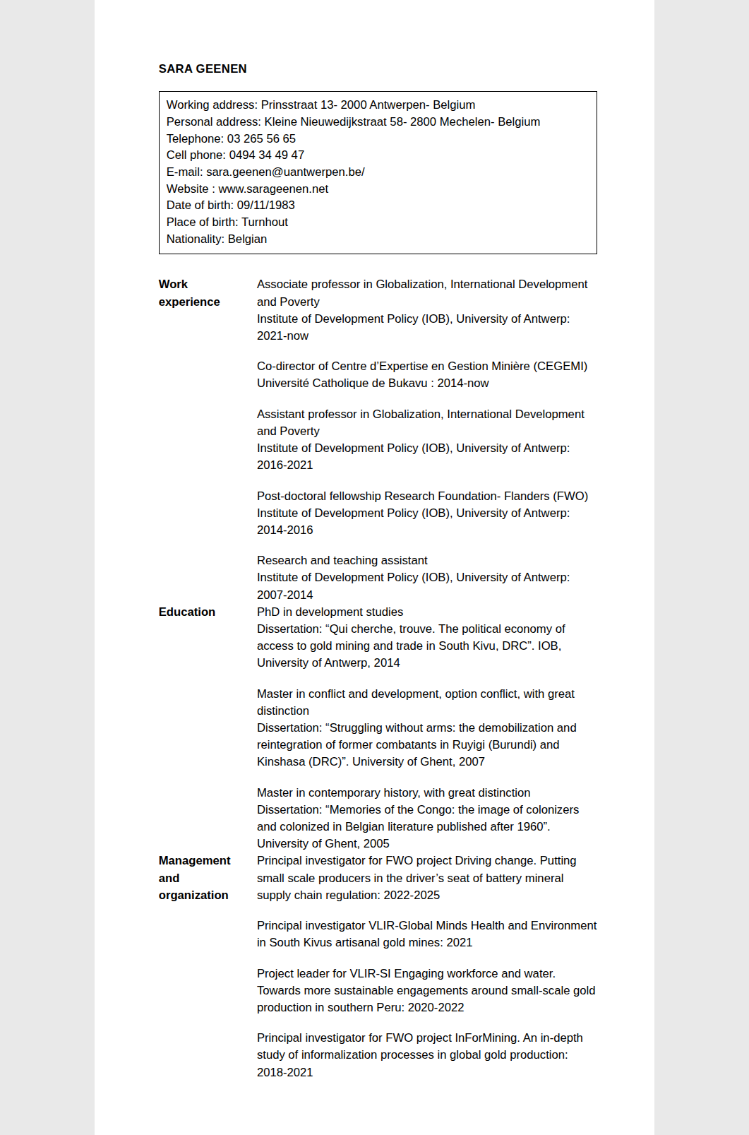SARA GEENEN
Working address: Prinsstraat 13- 2000 Antwerpen- Belgium
Personal address: Kleine Nieuwedijkstraat 58- 2800 Mechelen- Belgium
Telephone: 03 265 56 65
Cell phone: 0494 34 49 47
E-mail: sara.geenen@uantwerpen.be/
Website : www.sarageenen.net
Date of birth: 09/11/1983
Place of birth: Turnhout
Nationality: Belgian
| Work experience | Associate professor in Globalization, International Development and Poverty Institute of Development Policy (IOB), University of Antwerp: 2021-now Co-director of Centre d’Expertise en Gestion Minière (CEGEMI) Université Catholique de Bukavu : 2014-now Assistant professor in Globalization, International Development and Poverty Institute of Development Policy (IOB), University of Antwerp: 2016-2021 Post-doctoral fellowship Research Foundation- Flanders (FWO) Institute of Development Policy (IOB), University of Antwerp: 2014-2016 Research and teaching assistant Institute of Development Policy (IOB), University of Antwerp: 2007-2014 |
| Education | PhD in development studies Dissertation: “Qui cherche, trouve. The political economy of access to gold mining and trade in South Kivu, DRC”. IOB, University of Antwerp, 2014 Master in conflict and development, option conflict, with great distinction Dissertation: “Struggling without arms: the demobilization and reintegration of former combatants in Ruyigi (Burundi) and Kinshasa (DRC)”. University of Ghent, 2007 Master in contemporary history, with great distinction Dissertation: “Memories of the Congo: the image of colonizers and colonized in Belgian literature published after 1960”. University of Ghent, 2005 |
| Management and organization | Principal investigator for FWO project Driving change. Putting small scale producers in the driver’s seat of battery mineral supply chain regulation: 2022-2025 Principal investigator VLIR-Global Minds Health and Environment in South Kivus artisanal gold mines: 2021 Project leader for VLIR-SI Engaging workforce and water. Towards more sustainable engagements around small-scale gold production in southern Peru: 2020-2022 Principal investigator for FWO project InForMining. An in-depth study of informalization processes in global gold production: 2018-2021 |